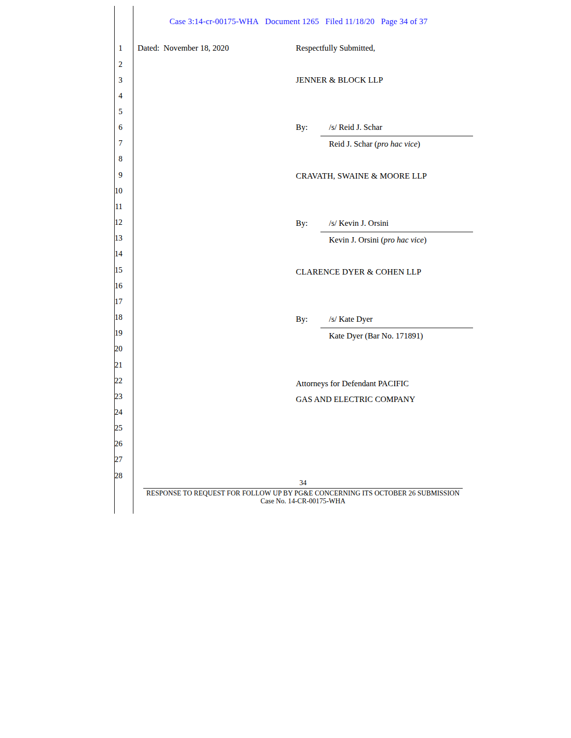Case 3:14-cr-00175-WHA Document 1265 Filed 11/18/20 Page 34 of 37
1
2
3
4
5
6
7
8
9
10
11
12
13
14
15
16
17
18
19
20
21
22
23
24
25
26
27
28
Dated: November 18, 2020
Respectfully Submitted,
JENNER & BLOCK LLP
By:
/s/ Reid J. Schar
Reid J. Schar (pro hac vice)
CRAVATH, SWAINE & MOORE LLP
By:
/s/ Kevin J. Orsini
Kevin J. Orsini (pro hac vice)
CLARENCE DYER & COHEN LLP
By:
/s/ Kate Dyer
Kate Dyer (Bar No. 171891)
Attorneys for Defendant PACIFIC
GAS AND ELECTRIC COMPANY
34
RESPONSE TO REQUEST FOR FOLLOW UP BY PG&E CONCERNING ITS OCTOBER 26 SUBMISSION
Case No. 14-CR-00175-WHA